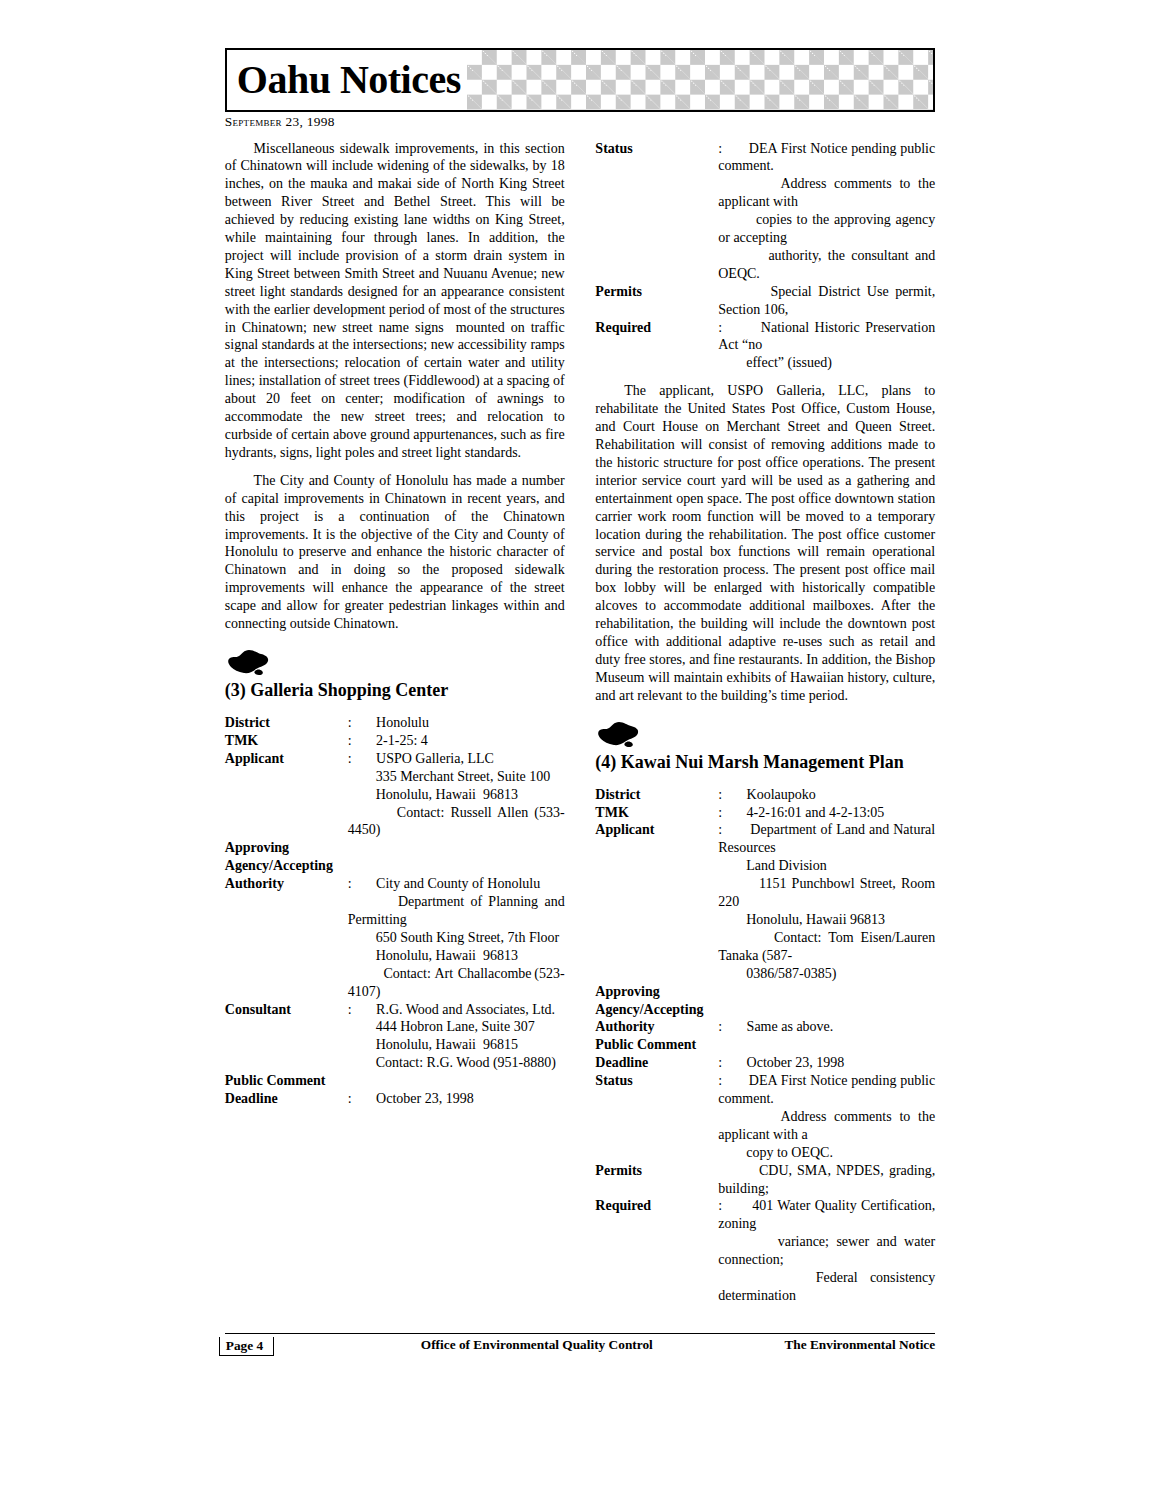Oahu Notices
September 23, 1998
Miscellaneous sidewalk improvements, in this section of Chinatown will include widening of the sidewalks, by 18 inches, on the mauka and makai side of North King Street between River Street and Bethel Street. This will be achieved by reducing existing lane widths on King Street, while maintaining four through lanes. In addition, the project will include provision of a storm drain system in King Street between Smith Street and Nuuanu Avenue; new street light standards designed for an appearance consistent with the earlier development period of most of the structures in Chinatown; new street name signs mounted on traffic signal standards at the intersections; new accessibility ramps at the intersections; relocation of certain water and utility lines; installation of street trees (Fiddlewood) at a spacing of about 20 feet on center; modification of awnings to accommodate the new street trees; and relocation to curbside of certain above ground appurtenances, such as fire hydrants, signs, light poles and street light standards.
The City and County of Honolulu has made a number of capital improvements in Chinatown in recent years, and this project is a continuation of the Chinatown improvements. It is the objective of the City and County of Honolulu to preserve and enhance the historic character of Chinatown and in doing so the proposed sidewalk improvements will enhance the appearance of the street scape and allow for greater pedestrian linkages within and connecting outside Chinatown.
(3) Galleria Shopping Center
District
: Honolulu
TMK
: 2-1-25: 4
Applicant
: USPO Galleria, LLC
335 Merchant Street, Suite 100
Honolulu, Hawaii 96813
Contact: Russell Allen (533-4450)
Approving Agency/Accepting
Authority
: City and County of Honolulu
Department of Planning and Permitting
650 South King Street, 7th Floor
Honolulu, Hawaii 96813
Contact: Art Challacombe (523-4107)
Consultant
: R.G. Wood and Associates, Ltd.
444 Hobron Lane, Suite 307
Honolulu, Hawaii 96815
Contact: R.G. Wood (951-8880)
Public Comment
Deadline
: October 23, 1998
Status
: DEA First Notice pending public comment.
Address comments to the applicant with
copies to the approving agency or accepting
authority, the consultant and OEQC.
Permits
Special District Use permit, Section 106,
Required
: National Historic Preservation Act “no
effect” (issued)
The applicant, USPO Galleria, LLC, plans to rehabilitate the United States Post Office, Custom House, and Court House on Merchant Street and Queen Street. Rehabilitation will consist of removing additions made to the historic structure for post office operations. The present interior service court yard will be used as a gathering and entertainment open space. The post office downtown station carrier work room function will be moved to a temporary location during the rehabilitation. The post office customer service and postal box functions will remain operational during the restoration process. The present post office mail box lobby will be enlarged with historically compatible alcoves to accommodate additional mailboxes. After the rehabilitation, the building will include the downtown post office with additional adaptive re-uses such as retail and duty free stores, and fine restaurants. In addition, the Bishop Museum will maintain exhibits of Hawaiian history, culture, and art relevant to the building’s time period.
(4) Kawai Nui Marsh Management Plan
District
: Koolaupoko
TMK
: 4-2-16:01 and 4-2-13:05
Applicant
: Department of Land and Natural Resources
Land Division
1151 Punchbowl Street, Room 220
Honolulu, Hawaii 96813
Contact: Tom Eisen/Lauren Tanaka (587-
0386/587-0385)
Approving Agency/Accepting
Authority
: Same as above.
Public Comment
Deadline
: October 23, 1998
Status
: DEA First Notice pending public comment.
Address comments to the applicant with a
copy to OEQC.
Permits
CDU, SMA, NPDES, grading, building;
Required
: 401 Water Quality Certification, zoning
variance; sewer and water connection;
Federal consistency determination
Page 4
Office of Environmental Quality Control
The Environmental Notice